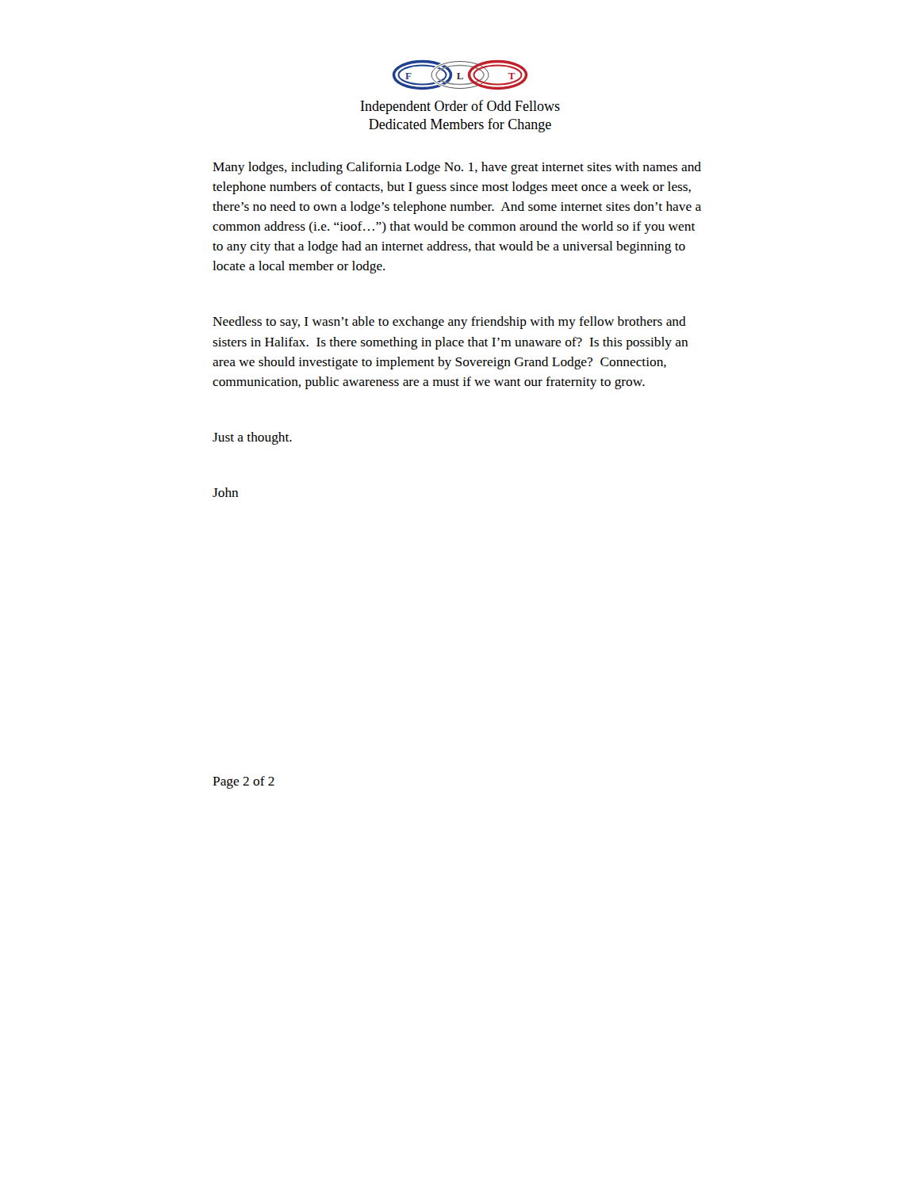IOOF three-link chain emblem F L T
Independent Order of Odd Fellows
Dedicated Members for Change
Many lodges, including California Lodge No. 1, have great internet sites with names and telephone numbers of contacts, but I guess since most lodges meet once a week or less, there’s no need to own a lodge’s telephone number. And some internet sites don’t have a common address (i.e. “ioof…”) that would be common around the world so if you went to any city that a lodge had an internet address, that would be a universal beginning to locate a local member or lodge.
Needless to say, I wasn’t able to exchange any friendship with my fellow brothers and sisters in Halifax. Is there something in place that I’m unaware of? Is this possibly an area we should investigate to implement by Sovereign Grand Lodge? Connection, communication, public awareness are a must if we want our fraternity to grow.
Just a thought.
John
Page 2 of 2